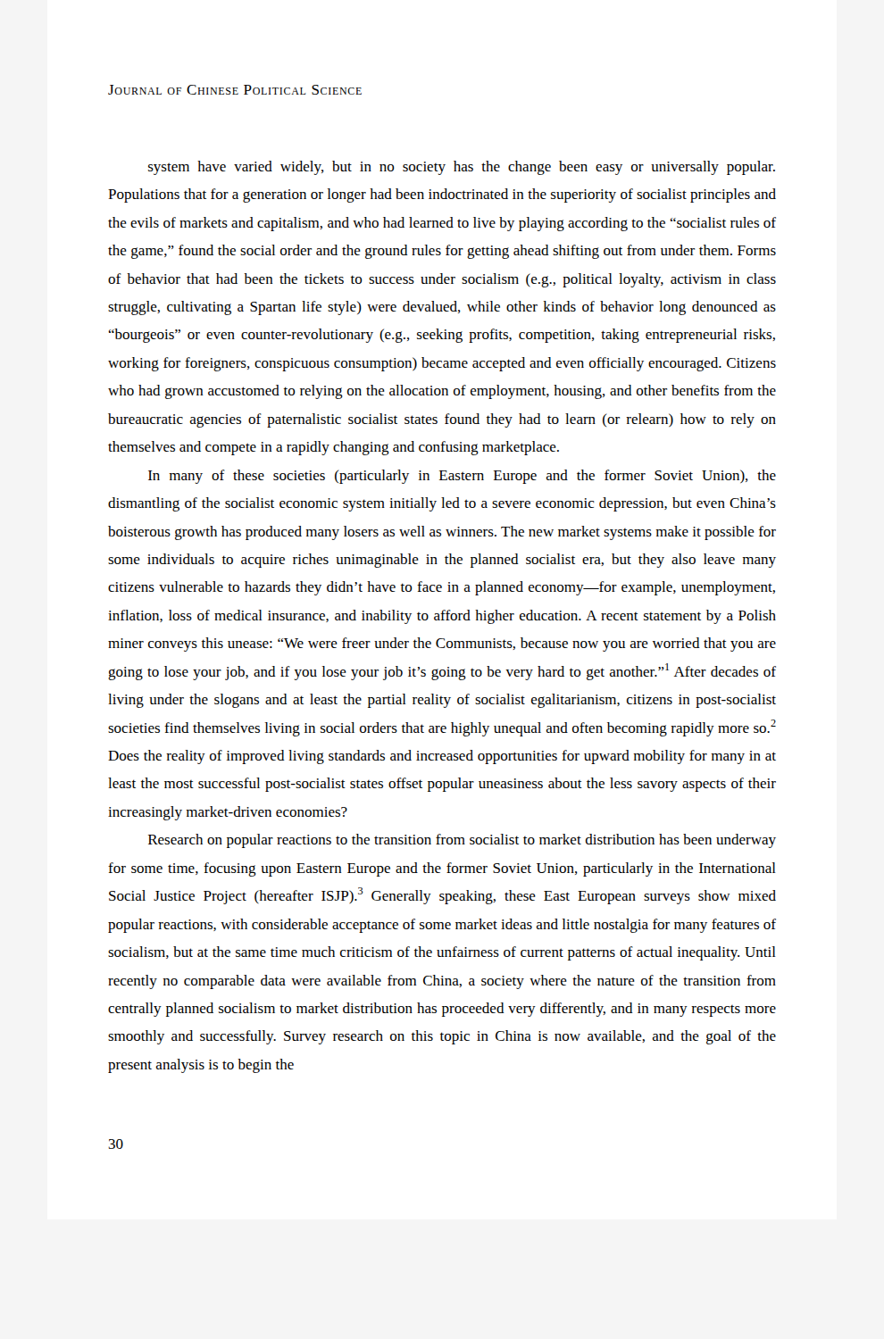Journal of Chinese Political Science
system have varied widely, but in no society has the change been easy or universally popular. Populations that for a generation or longer had been indoctrinated in the superiority of socialist principles and the evils of markets and capitalism, and who had learned to live by playing according to the “socialist rules of the game,” found the social order and the ground rules for getting ahead shifting out from under them. Forms of behavior that had been the tickets to success under socialism (e.g., political loyalty, activism in class struggle, cultivating a Spartan life style) were devalued, while other kinds of behavior long denounced as “bourgeois” or even counter-revolutionary (e.g., seeking profits, competition, taking entrepreneurial risks, working for foreigners, conspicuous consumption) became accepted and even officially encouraged. Citizens who had grown accustomed to relying on the allocation of employment, housing, and other benefits from the bureaucratic agencies of paternalistic socialist states found they had to learn (or relearn) how to rely on themselves and compete in a rapidly changing and confusing marketplace.
In many of these societies (particularly in Eastern Europe and the former Soviet Union), the dismantling of the socialist economic system initially led to a severe economic depression, but even China’s boisterous growth has produced many losers as well as winners. The new market systems make it possible for some individuals to acquire riches unimaginable in the planned socialist era, but they also leave many citizens vulnerable to hazards they didn’t have to face in a planned economy—for example, unemployment, inflation, loss of medical insurance, and inability to afford higher education. A recent statement by a Polish miner conveys this unease: “We were freer under the Communists, because now you are worried that you are going to lose your job, and if you lose your job it’s going to be very hard to get another.”1 After decades of living under the slogans and at least the partial reality of socialist egalitarianism, citizens in post-socialist societies find themselves living in social orders that are highly unequal and often becoming rapidly more so.2 Does the reality of improved living standards and increased opportunities for upward mobility for many in at least the most successful post-socialist states offset popular uneasiness about the less savory aspects of their increasingly market-driven economies?
Research on popular reactions to the transition from socialist to market distribution has been underway for some time, focusing upon Eastern Europe and the former Soviet Union, particularly in the International Social Justice Project (hereafter ISJP).3 Generally speaking, these East European surveys show mixed popular reactions, with considerable acceptance of some market ideas and little nostalgia for many features of socialism, but at the same time much criticism of the unfairness of current patterns of actual inequality. Until recently no comparable data were available from China, a society where the nature of the transition from centrally planned socialism to market distribution has proceeded very differently, and in many respects more smoothly and successfully. Survey research on this topic in China is now available, and the goal of the present analysis is to begin the
30